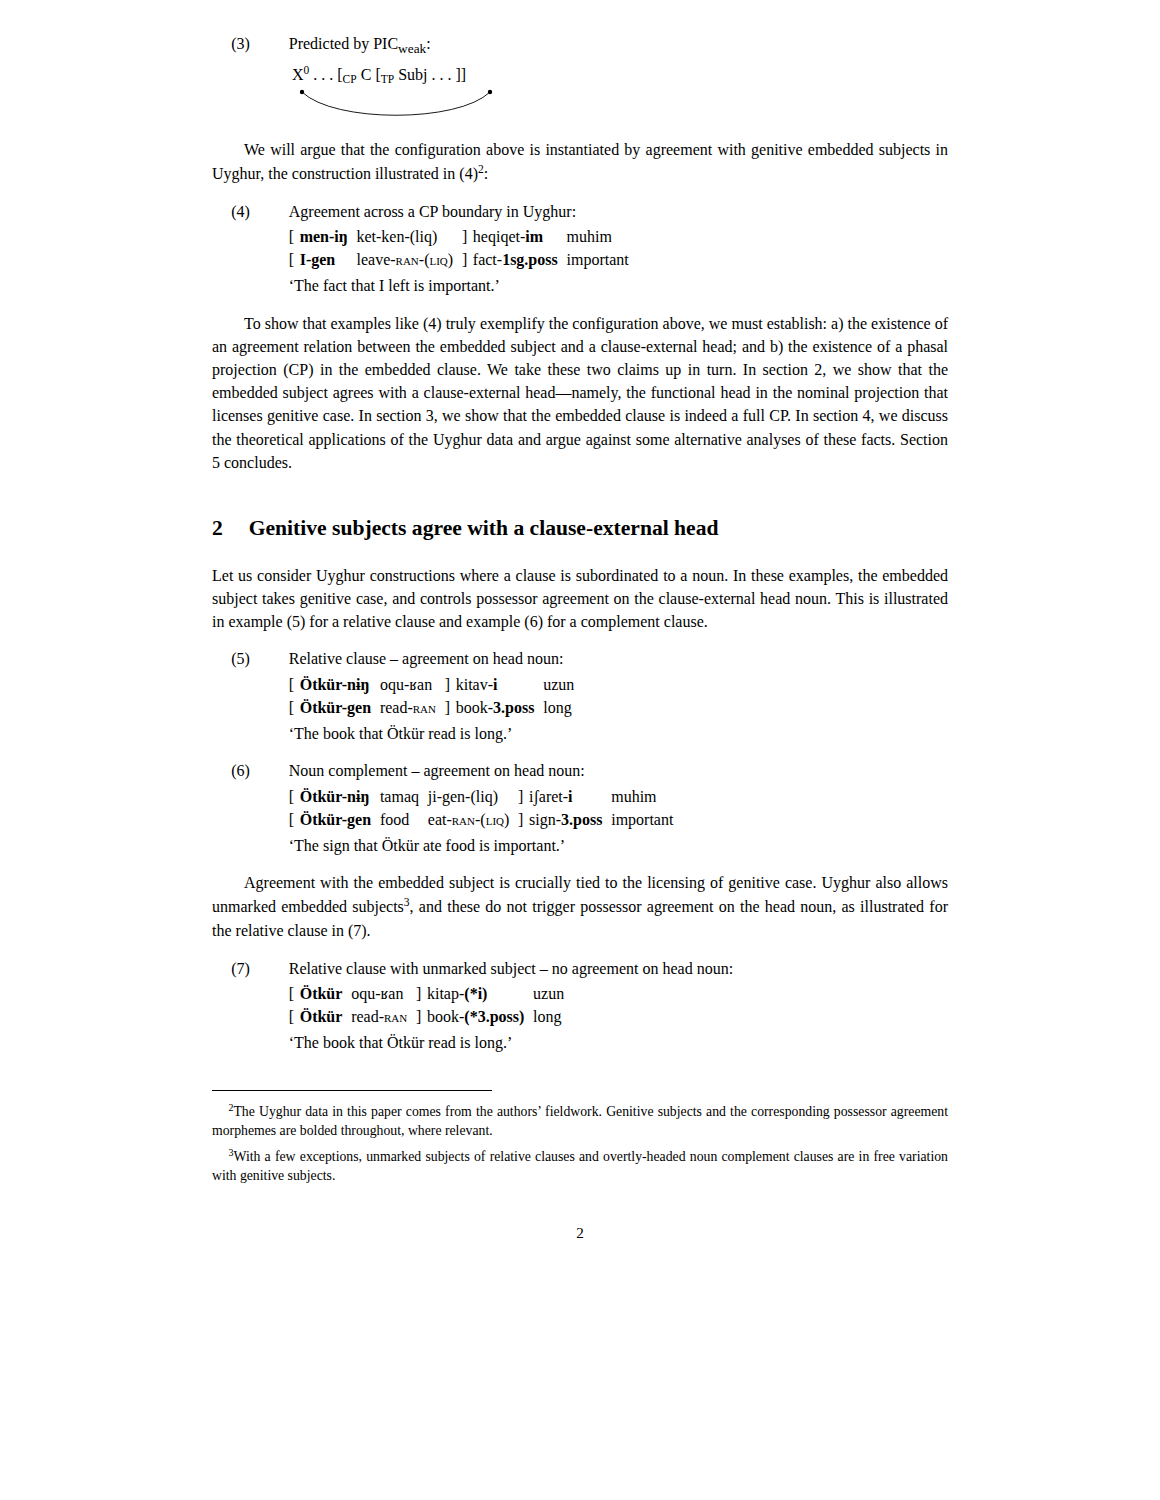(3)
Predicted by PICweak:
X0 . . . [CP C [TP Subj . . . ]]
We will argue that the configuration above is instantiated by agreement with genitive embedded subjects in Uyghur, the construction illustrated in (4)2:
(4)
Agreement across a CP boundary in Uyghur:
[
men-iŋ
ket-ken-(liq)
]
heqiqet-im
muhim
[
I-gen
leave-ran-(liq)
]
fact-1sg.poss
important
‘The fact that I left is important.’
To show that examples like (4) truly exemplify the configuration above, we must establish: a) the existence of an agreement relation between the embedded subject and a clause-external head; and b) the existence of a phasal projection (CP) in the embedded clause. We take these two claims up in turn. In section 2, we show that the embedded subject agrees with a clause-external head—namely, the functional head in the nominal projection that licenses genitive case. In section 3, we show that the embedded clause is indeed a full CP. In section 4, we discuss the theoretical applications of the Uyghur data and argue against some alternative analyses of these facts. Section 5 concludes.
2 Genitive subjects agree with a clause-external head
Let us consider Uyghur constructions where a clause is subordinated to a noun. In these examples, the embedded subject takes genitive case, and controls possessor agreement on the clause-external head noun. This is illustrated in example (5) for a relative clause and example (6) for a complement clause.
(5)
Relative clause – agreement on head noun:
[
Ötkür-nɨŋ
oqu-ʁan
]
kitav-i
uzun
[
Ötkür-gen
read-ran
]
book-3.poss
long
‘The book that Ötkür read is long.’
(6)
Noun complement – agreement on head noun:
[
Ötkür-nɨŋ
tamaq
ji-gen-(liq)
]
iʃaret-i
muhim
[
Ötkür-gen
food
eat-ran-(liq)
]
sign-3.poss
important
‘The sign that Ötkür ate food is important.’
Agreement with the embedded subject is crucially tied to the licensing of genitive case. Uyghur also allows unmarked embedded subjects3, and these do not trigger possessor agreement on the head noun, as illustrated for the relative clause in (7).
(7)
Relative clause with unmarked subject – no agreement on head noun:
[
Ötkür
oqu-ʁan
]
kitap-(*i)
uzun
[
Ötkür
read-ran
]
book-(*3.poss)
long
‘The book that Ötkür read is long.’
2The Uyghur data in this paper comes from the authors’ fieldwork. Genitive subjects and the corresponding possessor agreement morphemes are bolded throughout, where relevant.
3With a few exceptions, unmarked subjects of relative clauses and overtly-headed noun complement clauses are in free variation with genitive subjects.
2